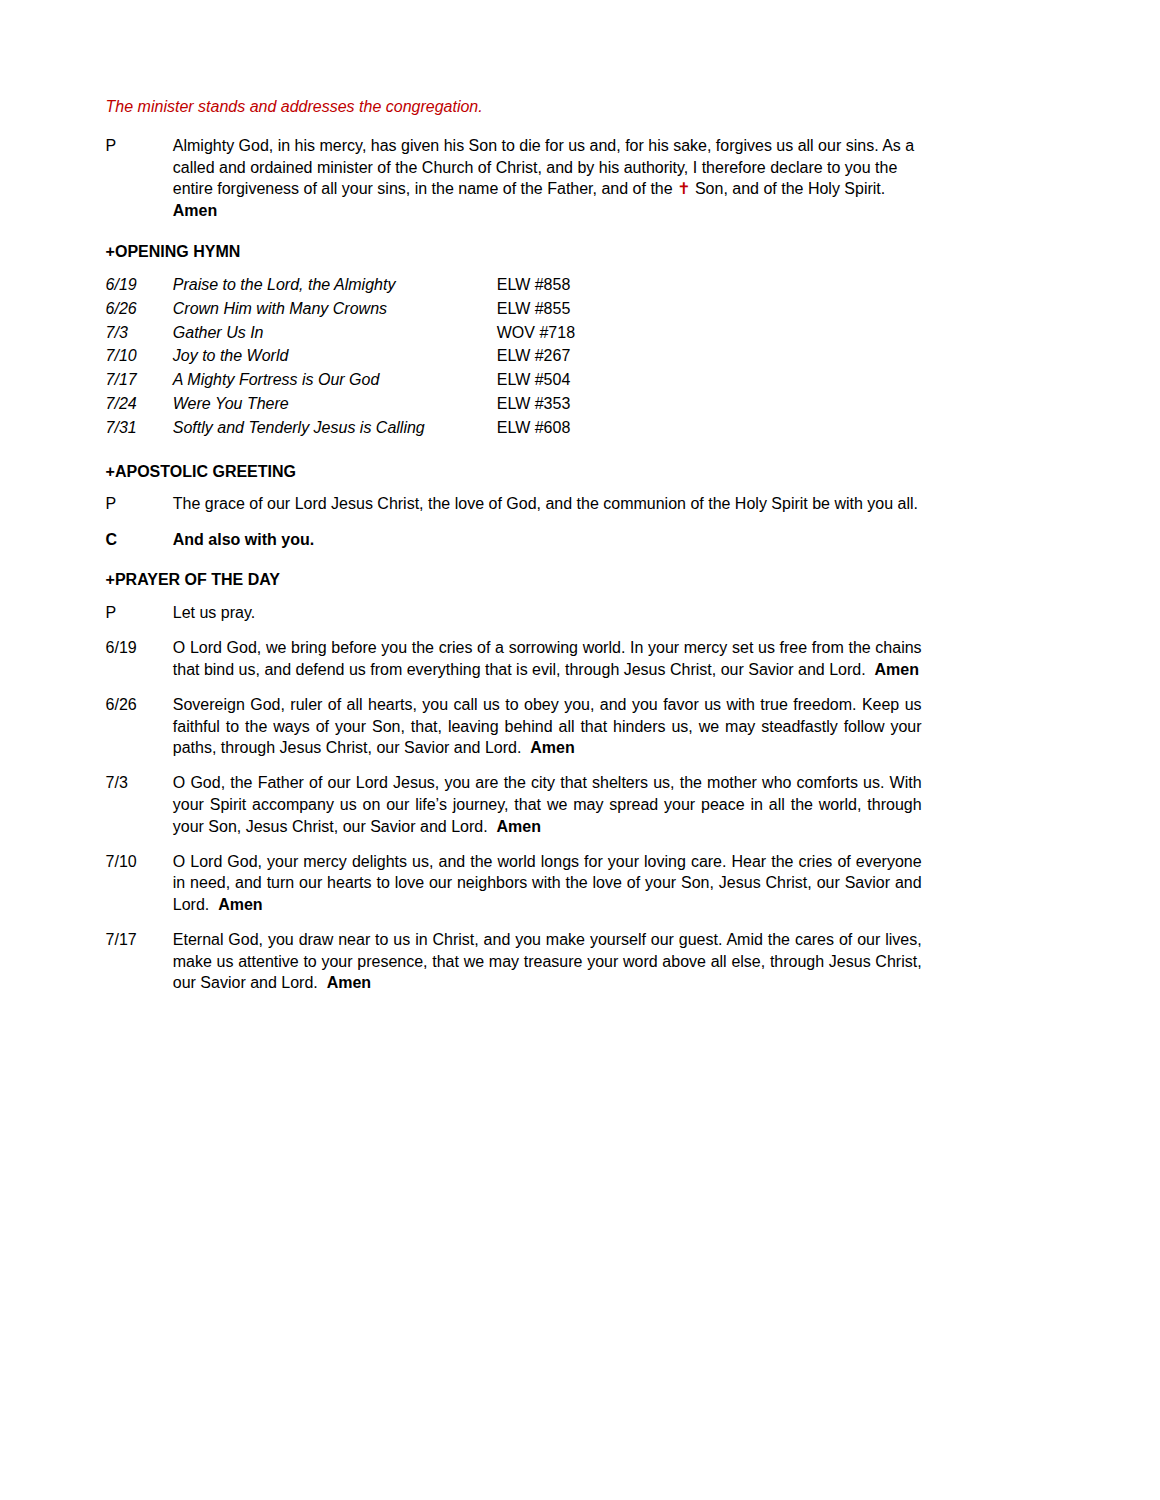The minister stands and addresses the congregation.
P
Almighty God, in his mercy, has given his Son to die for us and, for his sake, forgives us all our sins. As a called and ordained minister of the Church of Christ, and by his authority, I therefore declare to you the entire forgiveness of all your sins, in the name of the Father, and of the ✝ Son, and of the Holy Spirit. Amen
+OPENING HYMN
| 6/19 | Praise to the Lord, the Almighty | ELW #858 |
| 6/26 | Crown Him with Many Crowns | ELW #855 |
| 7/3 | Gather Us In | WOV #718 |
| 7/10 | Joy to the World | ELW #267 |
| 7/17 | A Mighty Fortress is Our God | ELW #504 |
| 7/24 | Were You There | ELW #353 |
| 7/31 | Softly and Tenderly Jesus is Calling | ELW #608 |
+APOSTOLIC GREETING
P
The grace of our Lord Jesus Christ, the love of God, and the communion of the Holy Spirit be with you all.
C
And also with you.
+PRAYER OF THE DAY
P
Let us pray.
6/19
O Lord God, we bring before you the cries of a sorrowing world. In your mercy set us free from the chains that bind us, and defend us from everything that is evil, through Jesus Christ, our Savior and Lord. Amen
6/26
Sovereign God, ruler of all hearts, you call us to obey you, and you favor us with true freedom. Keep us faithful to the ways of your Son, that, leaving behind all that hinders us, we may steadfastly follow your paths, through Jesus Christ, our Savior and Lord. Amen
7/3
O God, the Father of our Lord Jesus, you are the city that shelters us, the mother who comforts us. With your Spirit accompany us on our life’s journey, that we may spread your peace in all the world, through your Son, Jesus Christ, our Savior and Lord. Amen
7/10
O Lord God, your mercy delights us, and the world longs for your loving care. Hear the cries of everyone in need, and turn our hearts to love our neighbors with the love of your Son, Jesus Christ, our Savior and Lord. Amen
7/17
Eternal God, you draw near to us in Christ, and you make yourself our guest. Amid the cares of our lives, make us attentive to your presence, that we may treasure your word above all else, through Jesus Christ, our Savior and Lord. Amen